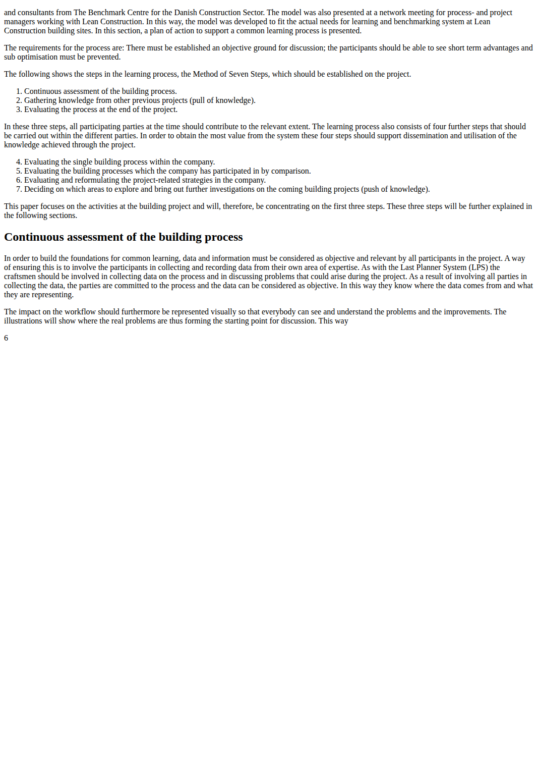and consultants from The Benchmark Centre for the Danish Construction Sector. The model was also presented at a network meeting for process- and project managers working with Lean Construction. In this way, the model was developed to fit the actual needs for learning and benchmarking system at Lean Construction building sites. In this section, a plan of action to support a common learning process is presented.
The requirements for the process are: There must be established an objective ground for discussion; the participants should be able to see short term advantages and sub optimisation must be prevented.
The following shows the steps in the learning process, the Method of Seven Steps, which should be established on the project.
Continuous assessment of the building process.
Gathering knowledge from other previous projects (pull of knowledge).
Evaluating the process at the end of the project.
In these three steps, all participating parties at the time should contribute to the relevant extent. The learning process also consists of four further steps that should be carried out within the different parties. In order to obtain the most value from the system these four steps should support dissemination and utilisation of the knowledge achieved through the project.
Evaluating the single building process within the company.
Evaluating the building processes which the company has participated in by comparison.
Evaluating and reformulating the project-related strategies in the company.
Deciding on which areas to explore and bring out further investigations on the coming building projects (push of knowledge).
This paper focuses on the activities at the building project and will, therefore, be concentrating on the first three steps. These three steps will be further explained in the following sections.
Continuous assessment of the building process
In order to build the foundations for common learning, data and information must be considered as objective and relevant by all participants in the project. A way of ensuring this is to involve the participants in collecting and recording data from their own area of expertise. As with the Last Planner System (LPS) the craftsmen should be involved in collecting data on the process and in discussing problems that could arise during the project. As a result of involving all parties in collecting the data, the parties are committed to the process and the data can be considered as objective. In this way they know where the data comes from and what they are representing.
The impact on the workflow should furthermore be represented visually so that everybody can see and understand the problems and the improvements. The illustrations will show where the real problems are thus forming the starting point for discussion. This way
6